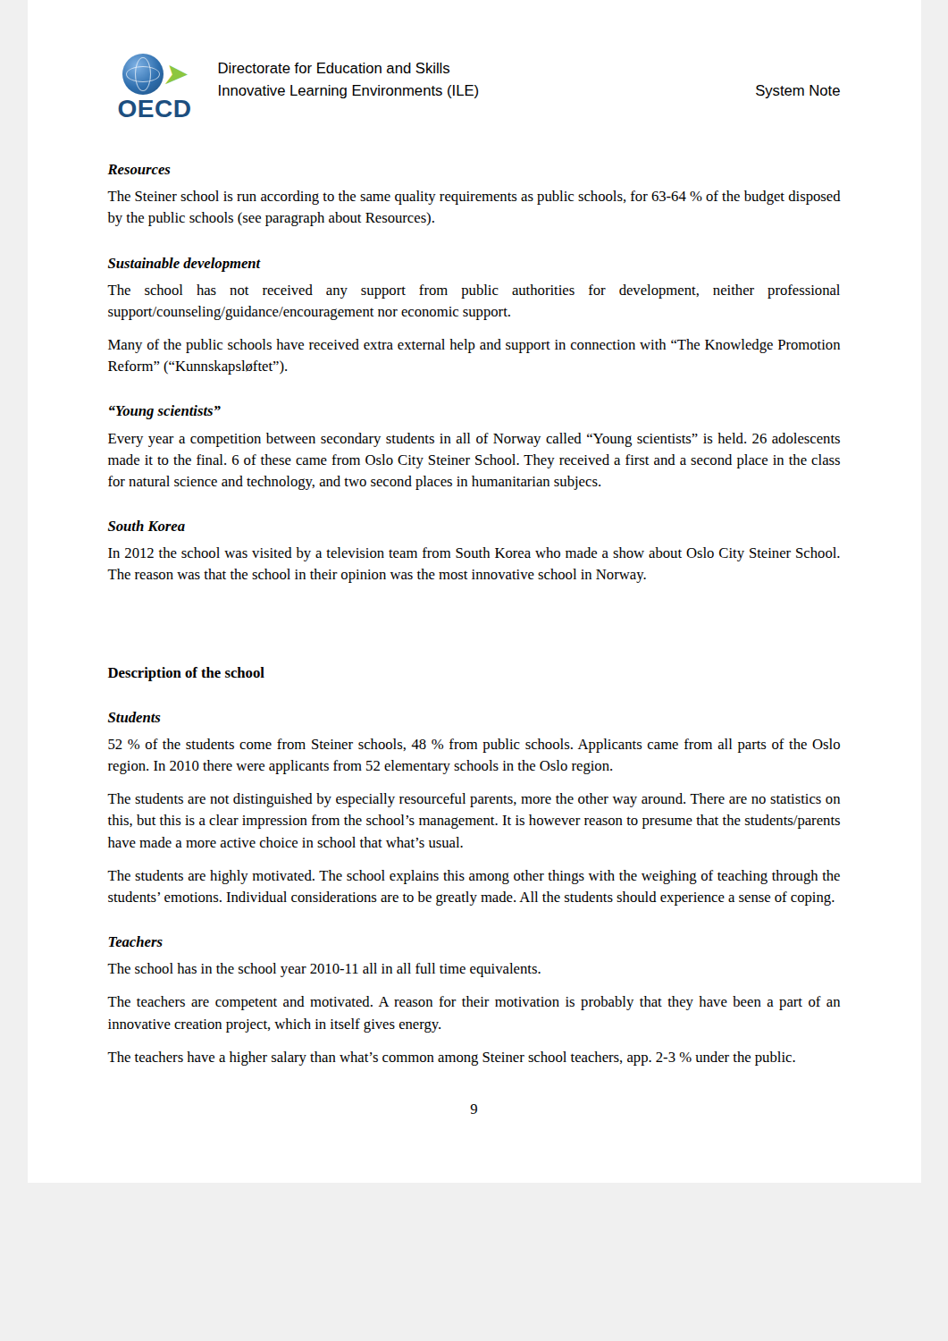➤ OECD
Directorate for Education and Skills
Innovative Learning Environments (ILE) System Note
Resources
The Steiner school is run according to the same quality requirements as public schools, for 63-64 % of the budget disposed by the public schools (see paragraph about Resources).
Sustainable development
The school has not received any support from public authorities for development, neither professional support/counseling/guidance/encouragement nor economic support.
Many of the public schools have received extra external help and support in connection with “The Knowledge Promotion Reform” (“Kunnskapsløftet”).
“Young scientists”
Every year a competition between secondary students in all of Norway called “Young scientists” is held. 26 adolescents made it to the final. 6 of these came from Oslo City Steiner School. They received a first and a second place in the class for natural science and technology, and two second places in humanitarian subjecs.
South Korea
In 2012 the school was visited by a television team from South Korea who made a show about Oslo City Steiner School. The reason was that the school in their opinion was the most innovative school in Norway.
Description of the school
Students
52 % of the students come from Steiner schools, 48 % from public schools. Applicants came from all parts of the Oslo region. In 2010 there were applicants from 52 elementary schools in the Oslo region.
The students are not distinguished by especially resourceful parents, more the other way around. There are no statistics on this, but this is a clear impression from the school’s management. It is however reason to presume that the students/parents have made a more active choice in school that what’s usual.
The students are highly motivated. The school explains this among other things with the weighing of teaching through the students’ emotions. Individual considerations are to be greatly made. All the students should experience a sense of coping.
Teachers
The school has in the school year 2010-11 all in all full time equivalents.
The teachers are competent and motivated. A reason for their motivation is probably that they have been a part of an innovative creation project, which in itself gives energy.
The teachers have a higher salary than what’s common among Steiner school teachers, app. 2-3 % under the public.
9